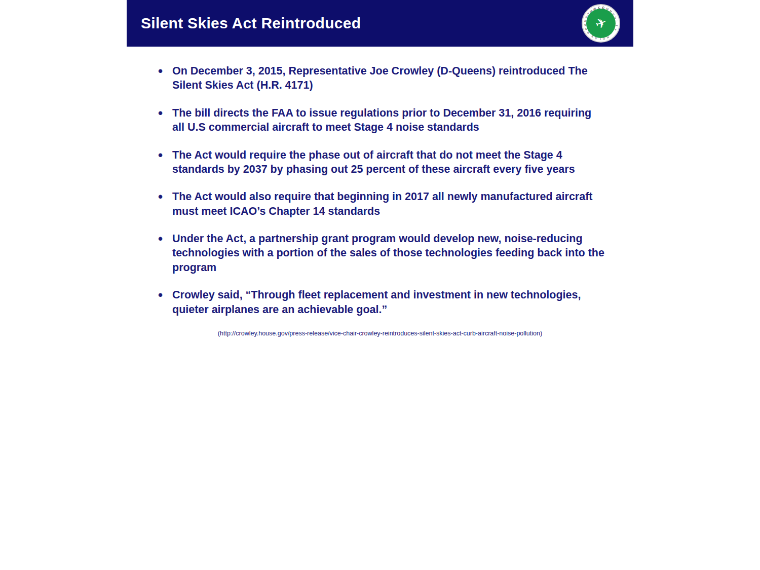Silent Skies Act Reintroduced
L A X C O M M U N I T Y N O I S E R O U N D T A B L E
✈
On December 3, 2015, Representative Joe Crowley (D-Queens) reintroduced The Silent Skies Act (H.R. 4171)
The bill directs the FAA to issue regulations prior to December 31, 2016 requiring all U.S commercial aircraft to meet Stage 4 noise standards
The Act would require the phase out of aircraft that do not meet the Stage 4 standards by 2037 by phasing out 25 percent of these aircraft every five years
The Act would also require that beginning in 2017 all newly manufactured aircraft must meet ICAO’s Chapter 14 standards
Under the Act, a partnership grant program would develop new, noise-reducing technologies with a portion of the sales of those technologies feeding back into the program
Crowley said, “Through fleet replacement and investment in new technologies, quieter airplanes are an achievable goal.”
(http://crowley.house.gov/press-release/vice-chair-crowley-reintroduces-silent-skies-act-curb-aircraft-noise-pollution)